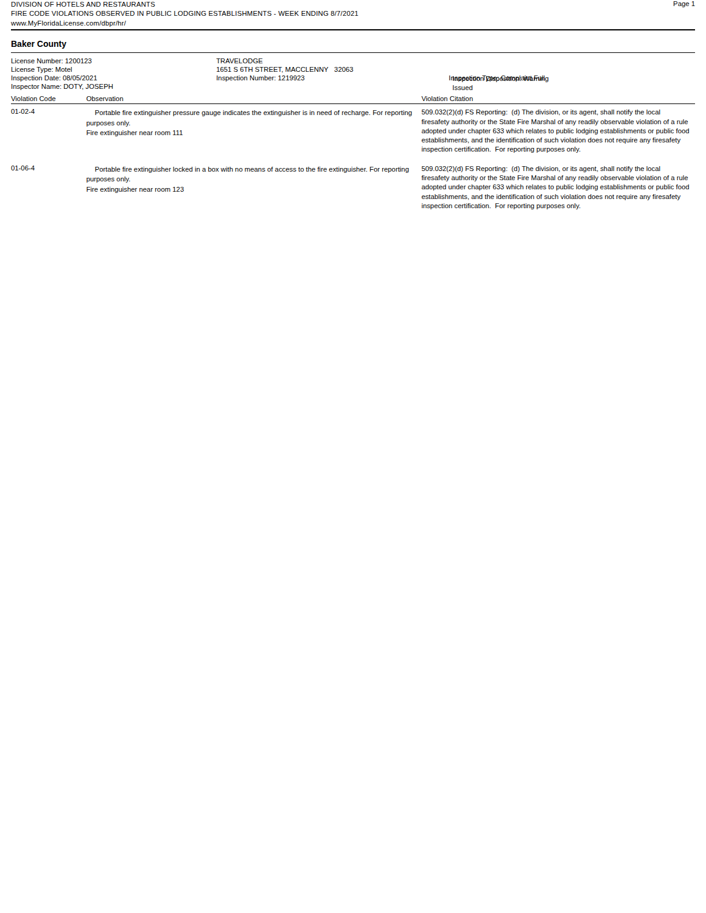Page 1
DIVISION OF HOTELS AND RESTAURANTS
FIRE CODE VIOLATIONS OBSERVED IN PUBLIC LODGING ESTABLISHMENTS - WEEK ENDING 8/7/2021
www.MyFloridaLicense.com/dbpr/hr/
Baker County
| License Number: 1200123 | TRAVELODGE | |
| License Type: Motel | 1651 S 6TH STREET, MACCLENNY 32063 |
| Inspection Date: 08/05/2021 | Inspection Number: 1219923 | Inspection Type: Complaint Full |
| Inspector Name: DOTY, JOSEPH | | |
| | Inspection Disposition: Warning Issued |
| Violation Code | Observation | Violation Citation |
| --- | --- | --- |
| 01-02-4 | Portable fire extinguisher pressure gauge indicates the extinguisher is in need of recharge. For reporting purposes only. Fire extinguisher near room 111 | 509.032(2)(d) FS Reporting: (d) The division, or its agent, shall notify the local firesafety authority or the State Fire Marshal of any readily observable violation of a rule adopted under chapter 633 which relates to public lodging establishments or public food establishments, and the identification of such violation does not require any firesafety inspection certification. For reporting purposes only. |
| 01-06-4 | Portable fire extinguisher locked in a box with no means of access to the fire extinguisher. For reporting purposes only. Fire extinguisher near room 123 | 509.032(2)(d) FS Reporting: (d) The division, or its agent, shall notify the local firesafety authority or the State Fire Marshal of any readily observable violation of a rule adopted under chapter 633 which relates to public lodging establishments or public food establishments, and the identification of such violation does not require any firesafety inspection certification. For reporting purposes only. |